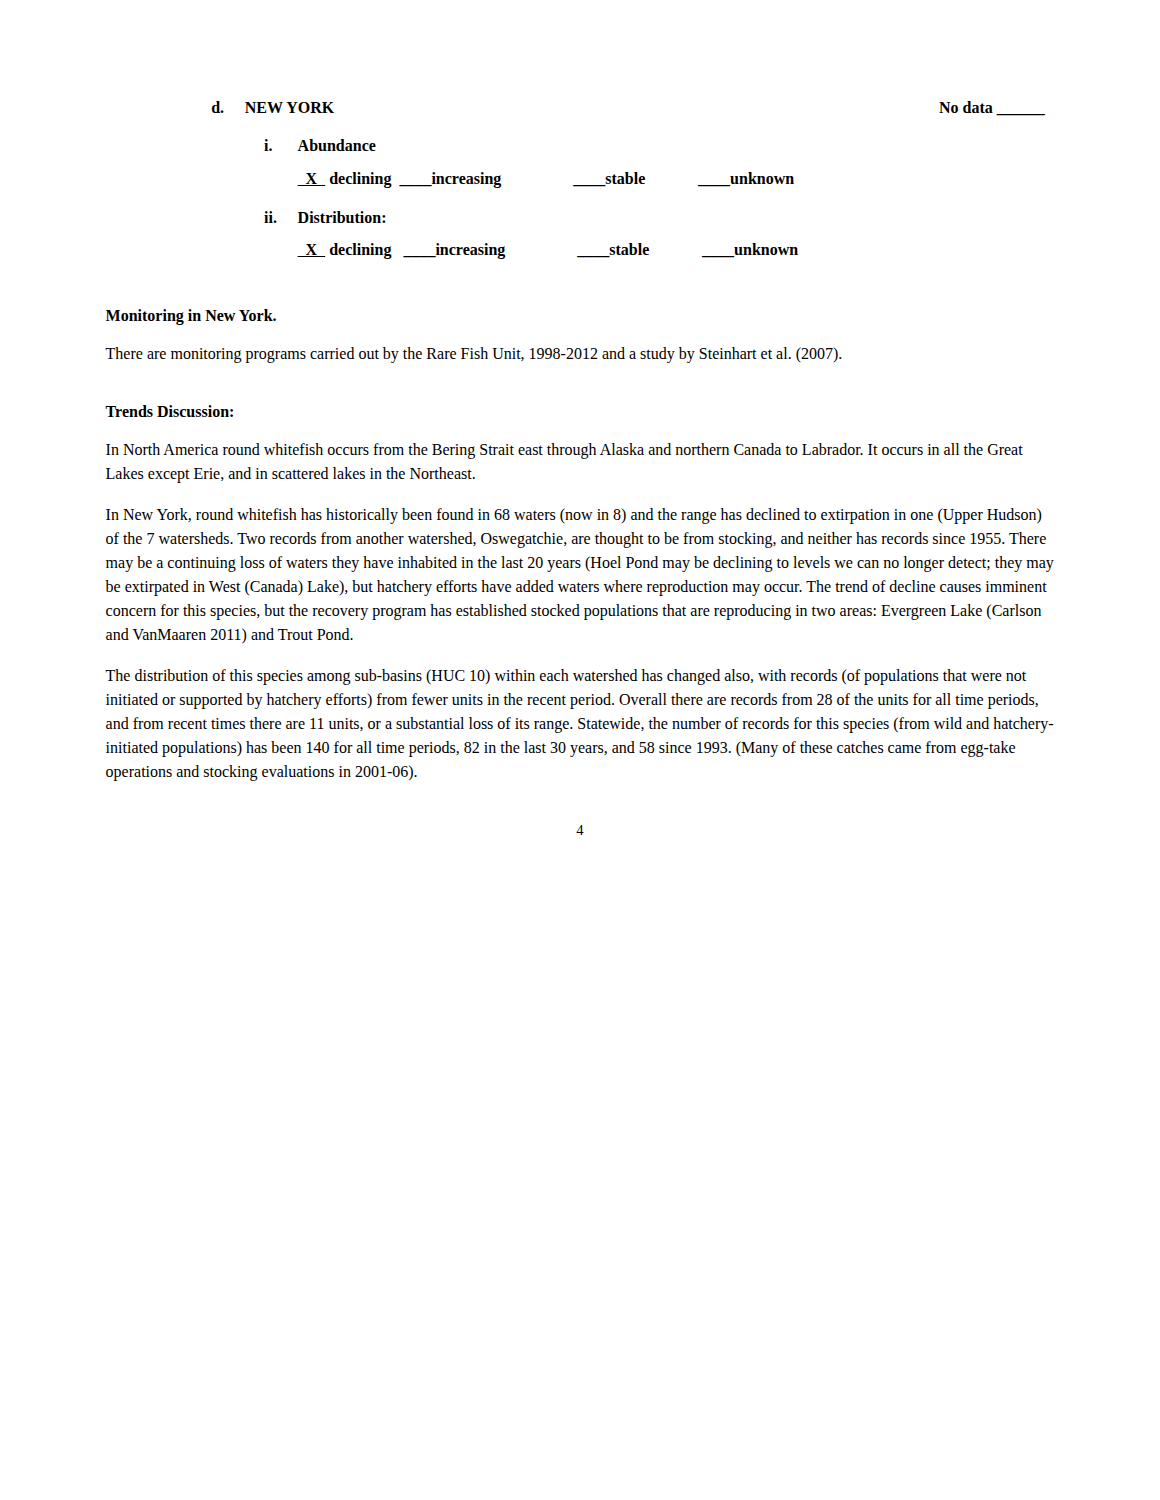d. NEW YORK No data ______
i. Abundance
X declining ____increasing ____stable ____unknown
ii. Distribution:
X declining ____increasing ____stable ____unknown
Monitoring in New York.
There are monitoring programs carried out by the Rare Fish Unit, 1998-2012 and a study by Steinhart et al. (2007).
Trends Discussion:
In North America round whitefish occurs from the Bering Strait east through Alaska and northern Canada to Labrador. It occurs in all the Great Lakes except Erie, and in scattered lakes in the Northeast.
In New York, round whitefish has historically been found in 68 waters (now in 8) and the range has declined to extirpation in one (Upper Hudson) of the 7 watersheds. Two records from another watershed, Oswegatchie, are thought to be from stocking, and neither has records since 1955. There may be a continuing loss of waters they have inhabited in the last 20 years (Hoel Pond may be declining to levels we can no longer detect; they may be extirpated in West (Canada) Lake), but hatchery efforts have added waters where reproduction may occur. The trend of decline causes imminent concern for this species, but the recovery program has established stocked populations that are reproducing in two areas: Evergreen Lake (Carlson and VanMaaren 2011) and Trout Pond.
The distribution of this species among sub-basins (HUC 10) within each watershed has changed also, with records (of populations that were not initiated or supported by hatchery efforts) from fewer units in the recent period. Overall there are records from 28 of the units for all time periods, and from recent times there are 11 units, or a substantial loss of its range. Statewide, the number of records for this species (from wild and hatchery-initiated populations) has been 140 for all time periods, 82 in the last 30 years, and 58 since 1993. (Many of these catches came from egg-take operations and stocking evaluations in 2001-06).
4